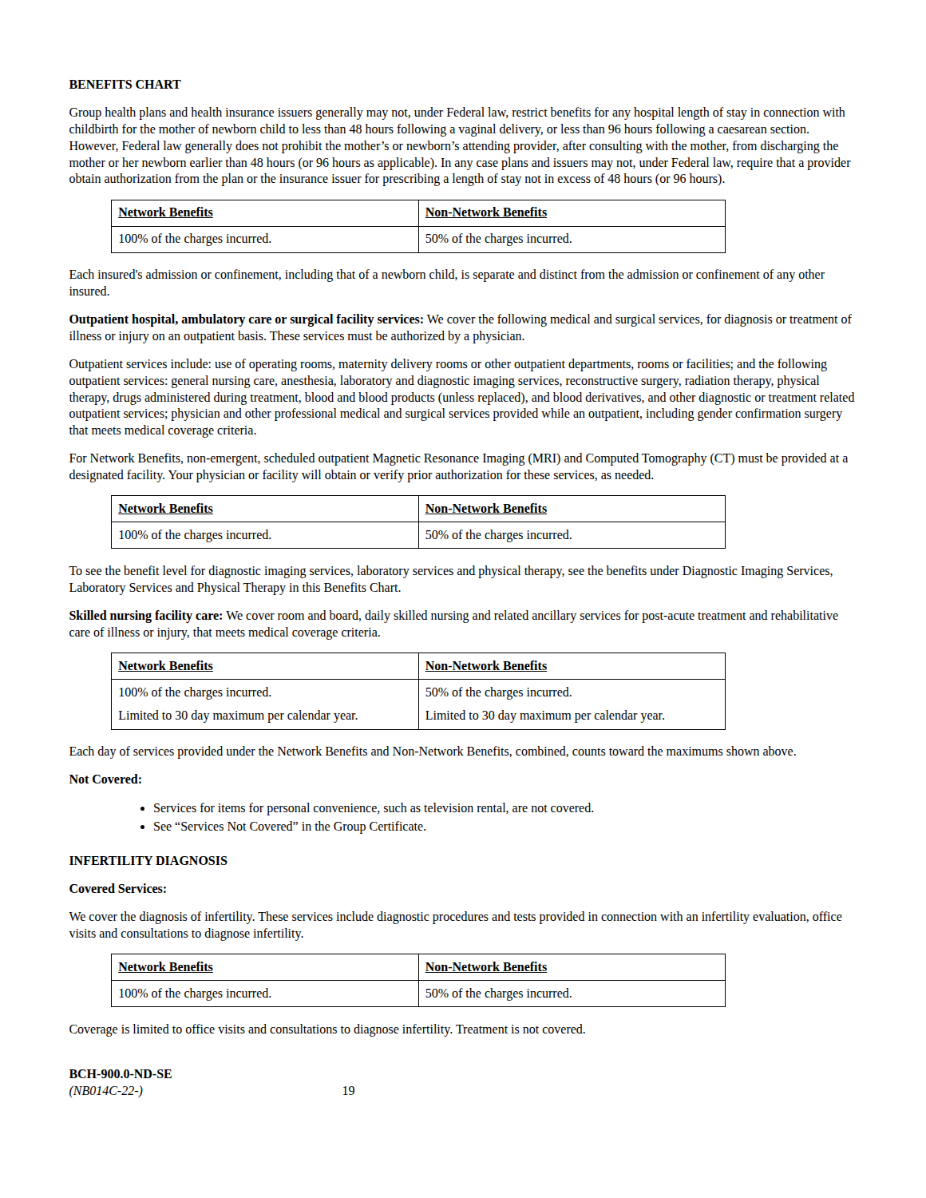BENEFITS CHART
Group health plans and health insurance issuers generally may not, under Federal law, restrict benefits for any hospital length of stay in connection with childbirth for the mother of newborn child to less than 48 hours following a vaginal delivery, or less than 96 hours following a caesarean section. However, Federal law generally does not prohibit the mother’s or newborn’s attending provider, after consulting with the mother, from discharging the mother or her newborn earlier than 48 hours (or 96 hours as applicable). In any case plans and issuers may not, under Federal law, require that a provider obtain authorization from the plan or the insurance issuer for prescribing a length of stay not in excess of 48 hours (or 96 hours).
| Network Benefits | Non-Network Benefits |
| 100% of the charges incurred. | 50% of the charges incurred. |
Each insured's admission or confinement, including that of a newborn child, is separate and distinct from the admission or confinement of any other insured.
Outpatient hospital, ambulatory care or surgical facility services: We cover the following medical and surgical services, for diagnosis or treatment of illness or injury on an outpatient basis. These services must be authorized by a physician.
Outpatient services include: use of operating rooms, maternity delivery rooms or other outpatient departments, rooms or facilities; and the following outpatient services: general nursing care, anesthesia, laboratory and diagnostic imaging services, reconstructive surgery, radiation therapy, physical therapy, drugs administered during treatment, blood and blood products (unless replaced), and blood derivatives, and other diagnostic or treatment related outpatient services; physician and other professional medical and surgical services provided while an outpatient, including gender confirmation surgery that meets medical coverage criteria.
For Network Benefits, non-emergent, scheduled outpatient Magnetic Resonance Imaging (MRI) and Computed Tomography (CT) must be provided at a designated facility. Your physician or facility will obtain or verify prior authorization for these services, as needed.
| Network Benefits | Non-Network Benefits |
| 100% of the charges incurred. | 50% of the charges incurred. |
To see the benefit level for diagnostic imaging services, laboratory services and physical therapy, see the benefits under Diagnostic Imaging Services, Laboratory Services and Physical Therapy in this Benefits Chart.
Skilled nursing facility care: We cover room and board, daily skilled nursing and related ancillary services for post-acute treatment and rehabilitative care of illness or injury, that meets medical coverage criteria.
| Network Benefits | Non-Network Benefits |
| 100% of the charges incurred. Limited to 30 day maximum per calendar year. | 50% of the charges incurred. Limited to 30 day maximum per calendar year. |
Each day of services provided under the Network Benefits and Non-Network Benefits, combined, counts toward the maximums shown above.
Not Covered:
Services for items for personal convenience, such as television rental, are not covered.
See “Services Not Covered” in the Group Certificate.
INFERTILITY DIAGNOSIS
Covered Services:
We cover the diagnosis of infertility. These services include diagnostic procedures and tests provided in connection with an infertility evaluation, office visits and consultations to diagnose infertility.
| Network Benefits | Non-Network Benefits |
| 100% of the charges incurred. | 50% of the charges incurred. |
Coverage is limited to office visits and consultations to diagnose infertility. Treatment is not covered.
BCH-900.0-ND-SE
(NB014C-22-) 19